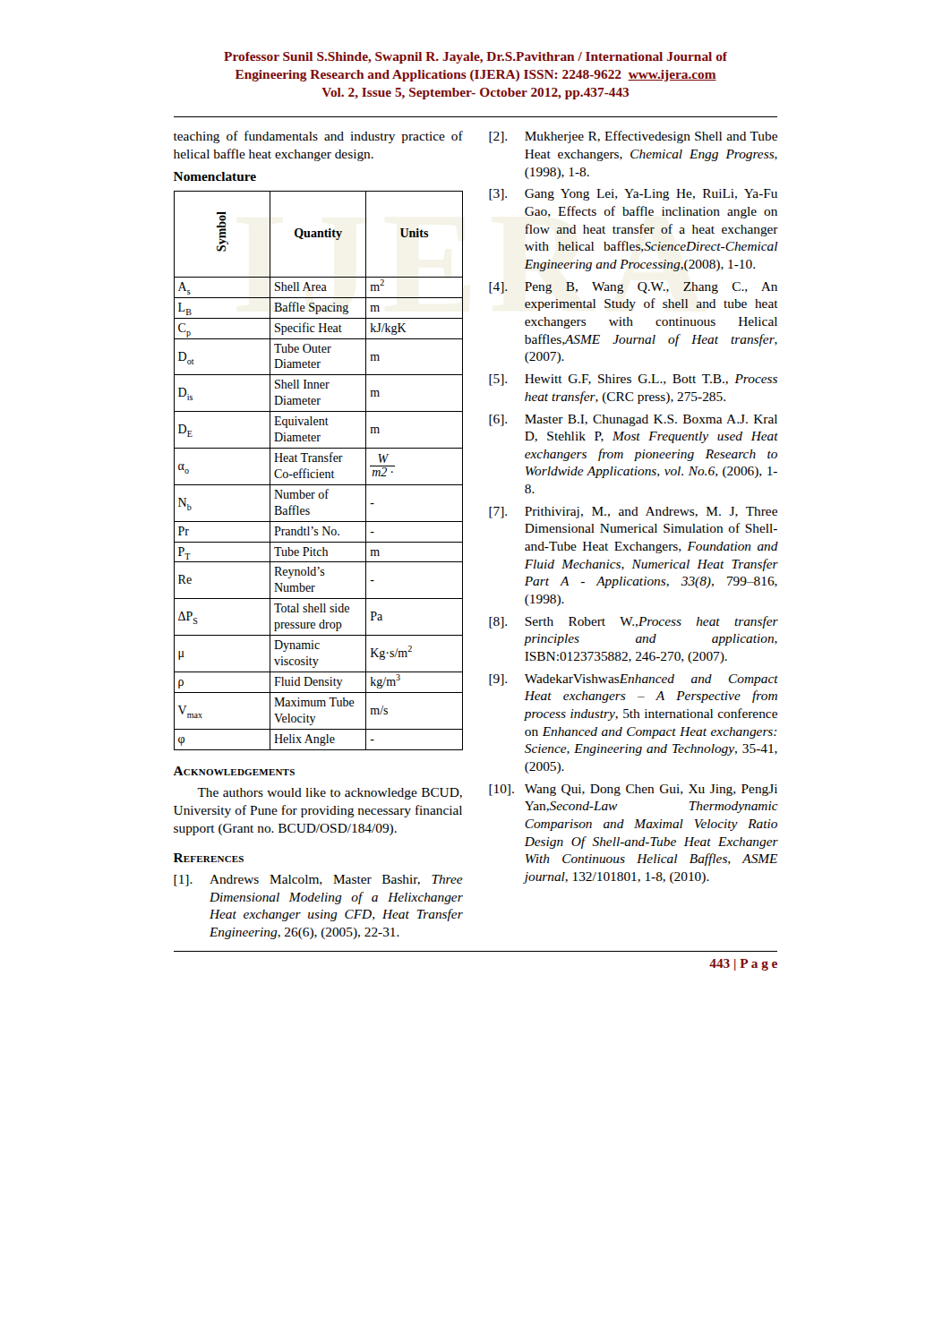IJERA
Professor Sunil S.Shinde, Swapnil R. Jayale, Dr.S.Pavithran / International Journal of
Engineering Research and Applications (IJERA) ISSN: 2248-9622 www.ijera.com
Vol. 2, Issue 5, September- October 2012, pp.437-443
teaching of fundamentals and industry practice of helical baffle heat exchanger design.
Nomenclature
| Symbol | Quantity | Units |
| --- | --- | --- |
| A s | Shell Area | m 2 |
| L B | Baffle Spacing | m |
| C p | Specific Heat | kJ/kgK |
| D ot | Tube Outer Diameter | m |
| D is | Shell Inner Diameter | m |
| D E | Equivalent Diameter | m |
| α o | Heat Transfer Co-efficient | W m2 · |
| N b | Number of Baffles | - |
| Pr | Prandtl’s No. | - |
| P T | Tube Pitch | m |
| Re | Reynold’s Number | - |
| ΔP S | Total shell side pressure drop | Pa |
| μ | Dynamic viscosity | Kg·s/m 2 |
| ρ | Fluid Density | kg/m 3 |
| V max | Maximum Tube Velocity | m/s |
| φ | Helix Angle | - |
Acknowledgements
The authors would like to acknowledge BCUD, University of Pune for providing necessary financial support (Grant no. BCUD/OSD/184/09).
References
Andrews Malcolm, Master Bashir, Three Dimensional Modeling of a Helixchanger Heat exchanger using CFD, Heat Transfer Engineering, 26(6), (2005), 22-31.
Mukherjee R, Effectivedesign Shell and Tube Heat exchangers, Chemical Engg Progress, (1998), 1-8.
Gang Yong Lei, Ya-Ling He, RuiLi, Ya-Fu Gao, Effects of baffle inclination angle on flow and heat transfer of a heat exchanger with helical baffles,ScienceDirect-Chemical Engineering and Processing,(2008), 1-10.
Peng B, Wang Q.W., Zhang C., An experimental Study of shell and tube heat exchangers with continuous Helical baffles,ASME Journal of Heat transfer, (2007).
Hewitt G.F, Shires G.L., Bott T.B., Process heat transfer, (CRC press), 275-285.
Master B.I, Chunagad K.S. Boxma A.J. Kral D, Stehlik P, Most Frequently used Heat exchangers from pioneering Research to Worldwide Applications, vol. No.6, (2006), 1-8.
Prithiviraj, M., and Andrews, M. J, Three Dimensional Numerical Simulation of Shell-and-Tube Heat Exchangers, Foundation and Fluid Mechanics, Numerical Heat Transfer Part A - Applications, 33(8), 799–816, (1998).
Serth Robert W.,Process heat transfer principles and application, ISBN:0123735882, 246-270, (2007).
WadekarVishwasEnhanced and Compact Heat exchangers – A Perspective from process industry, 5th international conference on Enhanced and Compact Heat exchangers: Science, Engineering and Technology, 35-41, (2005).
Wang Qui, Dong Chen Gui, Xu Jing, PengJi Yan,Second-Law Thermodynamic Comparison and Maximal Velocity Ratio Design Of Shell-and-Tube Heat Exchanger With Continuous Helical Baffles, ASME journal, 132/101801, 1-8, (2010).
443 | P a g e